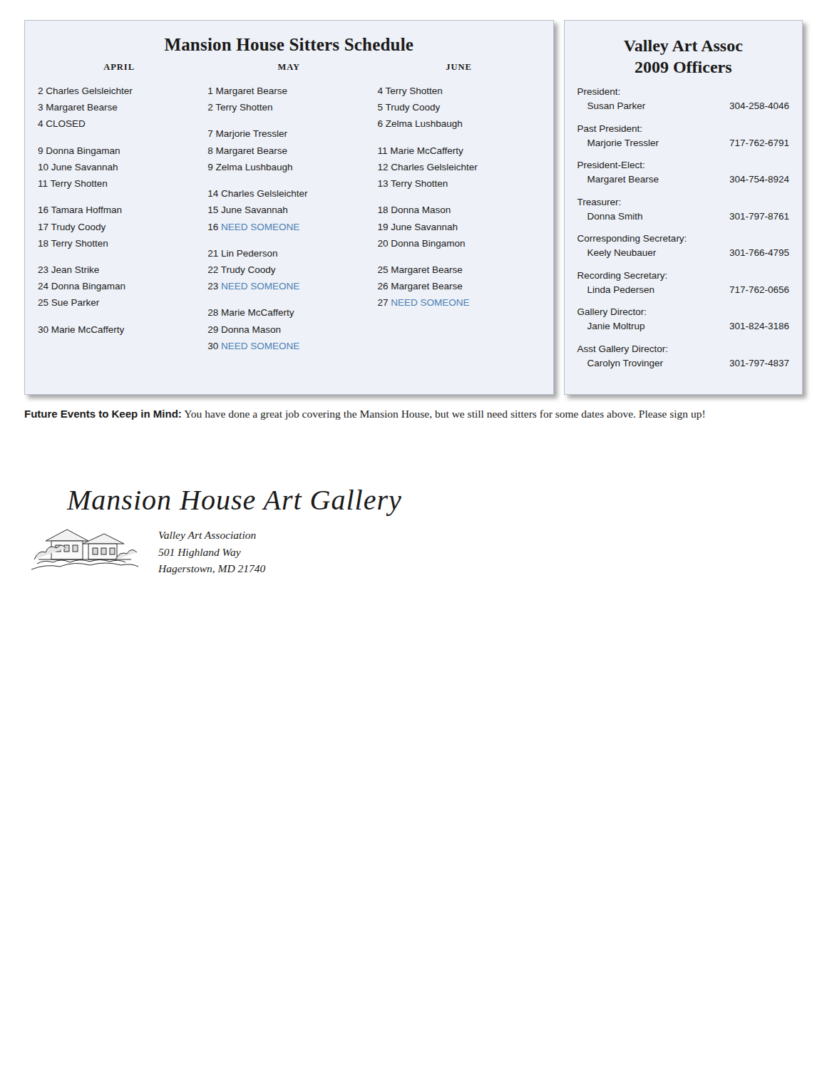Mansion House Sitters Schedule
April
2 Charles Gelsleichter
3 Margaret Bearse
4 CLOSED
9 Donna Bingaman
10 June Savannah
11 Terry Shotten
16 Tamara Hoffman
17 Trudy Coody
18 Terry Shotten
23 Jean Strike
24 Donna Bingaman
25 Sue Parker
30 Marie McCafferty
May
1 Margaret Bearse
2 Terry Shotten
7 Marjorie Tressler
8 Margaret Bearse
9 Zelma Lushbaugh
14 Charles Gelsleichter
15 June Savannah
16 NEED SOMEONE
21 Lin Pederson
22 Trudy Coody
23 NEED SOMEONE
28 Marie McCafferty
29 Donna Mason
30 NEED SOMEONE
June
4 Terry Shotten
5 Trudy Coody
6 Zelma Lushbaugh
11 Marie McCafferty
12 Charles Gelsleichter
13 Terry Shotten
18 Donna Mason
19 June Savannah
20 Donna Bingamon
25 Margaret Bearse
26 Margaret Bearse
27 NEED SOMEONE
Valley Art Assoc
2009 Officers
President: Susan Parker 304-258-4046
Past President: Marjorie Tressler 717-762-6791
President-Elect: Margaret Bearse 304-754-8924
Treasurer: Donna Smith 301-797-8761
Corresponding Secretary: Keely Neubauer 301-766-4795
Recording Secretary: Linda Pedersen 717-762-0656
Gallery Director: Janie Moltrup 301-824-3186
Asst Gallery Director: Carolyn Trovinger 301-797-4837
Future Events to Keep in Mind: You have done a great job covering the Mansion House, but we still need sitters for some dates above. Please sign up!
Mansion House Art Gallery
Valley Art Association
501 Highland Way
Hagerstown, MD 21740